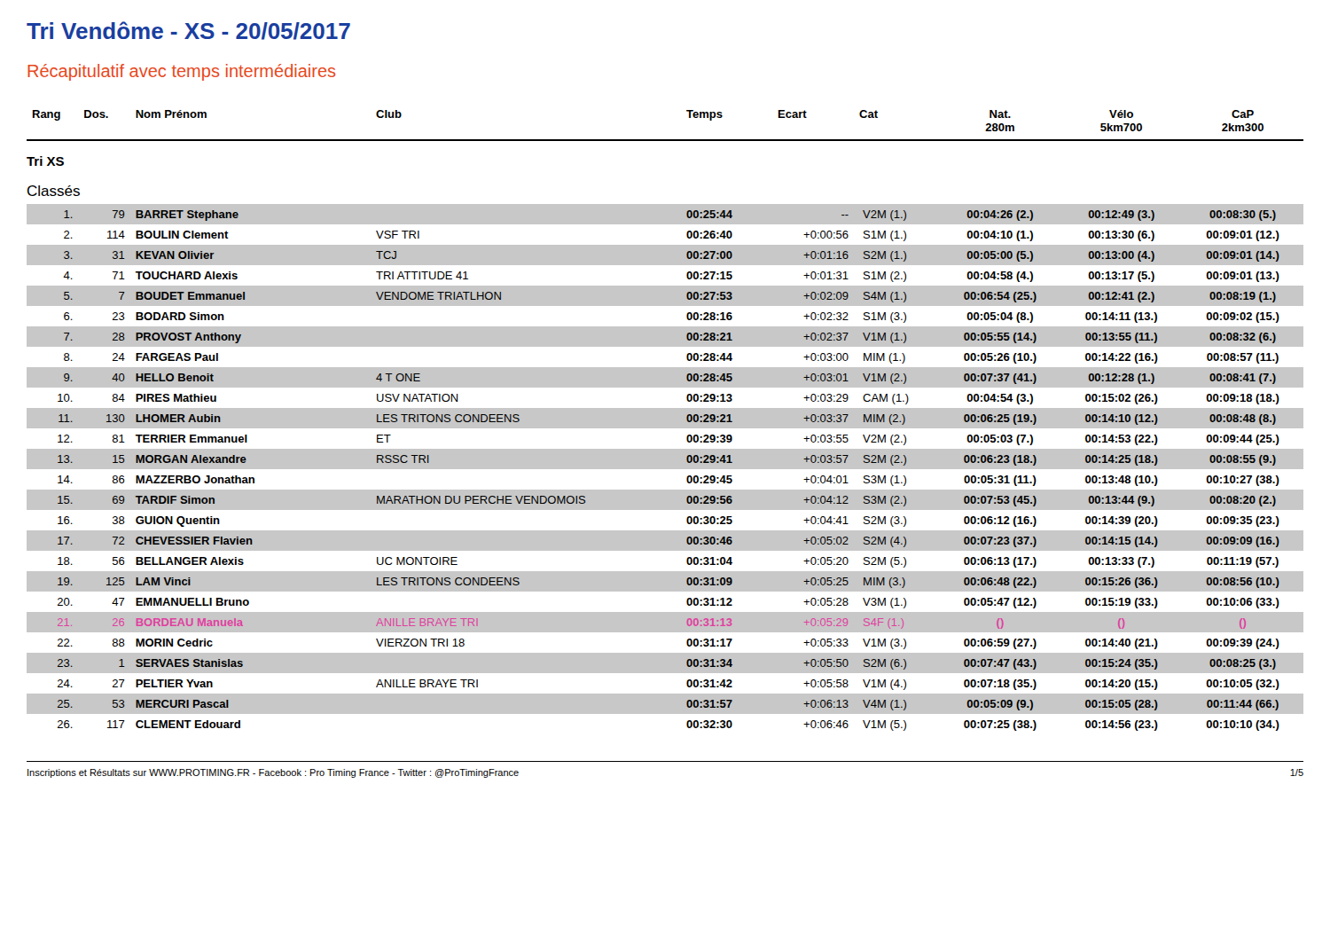Tri Vendôme - XS - 20/05/2017
Récapitulatif avec temps intermédiaires
| Rang | Dos. | Nom Prénom | Club | Temps | Ecart | Cat | Nat. 280m | Vélo 5km700 | CaP 2km300 |
| --- | --- | --- | --- | --- | --- | --- | --- | --- | --- |
| Tri XS |
| Classés |
| 1. | 79 | BARRET Stephane | | 00:25:44 | -- | V2M (1.) | 00:04:26 (2.) | 00:12:49 (3.) | 00:08:30 (5.) |
| 2. | 114 | BOULIN Clement | VSF TRI | 00:26:40 | +0:00:56 | S1M (1.) | 00:04:10 (1.) | 00:13:30 (6.) | 00:09:01 (12.) |
| 3. | 31 | KEVAN Olivier | TCJ | 00:27:00 | +0:01:16 | S2M (1.) | 00:05:00 (5.) | 00:13:00 (4.) | 00:09:01 (14.) |
| 4. | 71 | TOUCHARD Alexis | TRI ATTITUDE 41 | 00:27:15 | +0:01:31 | S1M (2.) | 00:04:58 (4.) | 00:13:17 (5.) | 00:09:01 (13.) |
| 5. | 7 | BOUDET Emmanuel | VENDOME TRIATLHON | 00:27:53 | +0:02:09 | S4M (1.) | 00:06:54 (25.) | 00:12:41 (2.) | 00:08:19 (1.) |
| 6. | 23 | BODARD Simon | | 00:28:16 | +0:02:32 | S1M (3.) | 00:05:04 (8.) | 00:14:11 (13.) | 00:09:02 (15.) |
| 7. | 28 | PROVOST Anthony | | 00:28:21 | +0:02:37 | V1M (1.) | 00:05:55 (14.) | 00:13:55 (11.) | 00:08:32 (6.) |
| 8. | 24 | FARGEAS Paul | | 00:28:44 | +0:03:00 | MIM (1.) | 00:05:26 (10.) | 00:14:22 (16.) | 00:08:57 (11.) |
| 9. | 40 | HELLO Benoit | 4 T ONE | 00:28:45 | +0:03:01 | V1M (2.) | 00:07:37 (41.) | 00:12:28 (1.) | 00:08:41 (7.) |
| 10. | 84 | PIRES Mathieu | USV NATATION | 00:29:13 | +0:03:29 | CAM (1.) | 00:04:54 (3.) | 00:15:02 (26.) | 00:09:18 (18.) |
| 11. | 130 | LHOMER Aubin | LES TRITONS CONDEENS | 00:29:21 | +0:03:37 | MIM (2.) | 00:06:25 (19.) | 00:14:10 (12.) | 00:08:48 (8.) |
| 12. | 81 | TERRIER Emmanuel | ET | 00:29:39 | +0:03:55 | V2M (2.) | 00:05:03 (7.) | 00:14:53 (22.) | 00:09:44 (25.) |
| 13. | 15 | MORGAN Alexandre | RSSC TRI | 00:29:41 | +0:03:57 | S2M (2.) | 00:06:23 (18.) | 00:14:25 (18.) | 00:08:55 (9.) |
| 14. | 86 | MAZZERBO Jonathan | | 00:29:45 | +0:04:01 | S3M (1.) | 00:05:31 (11.) | 00:13:48 (10.) | 00:10:27 (38.) |
| 15. | 69 | TARDIF Simon | MARATHON DU PERCHE VENDOMOIS | 00:29:56 | +0:04:12 | S3M (2.) | 00:07:53 (45.) | 00:13:44 (9.) | 00:08:20 (2.) |
| 16. | 38 | GUION Quentin | | 00:30:25 | +0:04:41 | S2M (3.) | 00:06:12 (16.) | 00:14:39 (20.) | 00:09:35 (23.) |
| 17. | 72 | CHEVESSIER Flavien | | 00:30:46 | +0:05:02 | S2M (4.) | 00:07:23 (37.) | 00:14:15 (14.) | 00:09:09 (16.) |
| 18. | 56 | BELLANGER Alexis | UC MONTOIRE | 00:31:04 | +0:05:20 | S2M (5.) | 00:06:13 (17.) | 00:13:33 (7.) | 00:11:19 (57.) |
| 19. | 125 | LAM Vinci | LES TRITONS CONDEENS | 00:31:09 | +0:05:25 | MIM (3.) | 00:06:48 (22.) | 00:15:26 (36.) | 00:08:56 (10.) |
| 20. | 47 | EMMANUELLI Bruno | | 00:31:12 | +0:05:28 | V3M (1.) | 00:05:47 (12.) | 00:15:19 (33.) | 00:10:06 (33.) |
| 21. | 26 | BORDEAU Manuela | ANILLE BRAYE TRI | 00:31:13 | +0:05:29 | S4F (1.) | () | () | () |
| 22. | 88 | MORIN Cedric | VIERZON TRI 18 | 00:31:17 | +0:05:33 | V1M (3.) | 00:06:59 (27.) | 00:14:40 (21.) | 00:09:39 (24.) |
| 23. | 1 | SERVAES Stanislas | | 00:31:34 | +0:05:50 | S2M (6.) | 00:07:47 (43.) | 00:15:24 (35.) | 00:08:25 (3.) |
| 24. | 27 | PELTIER Yvan | ANILLE BRAYE TRI | 00:31:42 | +0:05:58 | V1M (4.) | 00:07:18 (35.) | 00:14:20 (15.) | 00:10:05 (32.) |
| 25. | 53 | MERCURI Pascal | | 00:31:57 | +0:06:13 | V4M (1.) | 00:05:09 (9.) | 00:15:05 (28.) | 00:11:44 (66.) |
| 26. | 117 | CLEMENT Edouard | | 00:32:30 | +0:06:46 | V1M (5.) | 00:07:25 (38.) | 00:14:56 (23.) | 00:10:10 (34.) |
Inscriptions et Résultats sur WWW.PROTIMING.FR - Facebook : Pro Timing France - Twitter : @ProTimingFrance 1/5